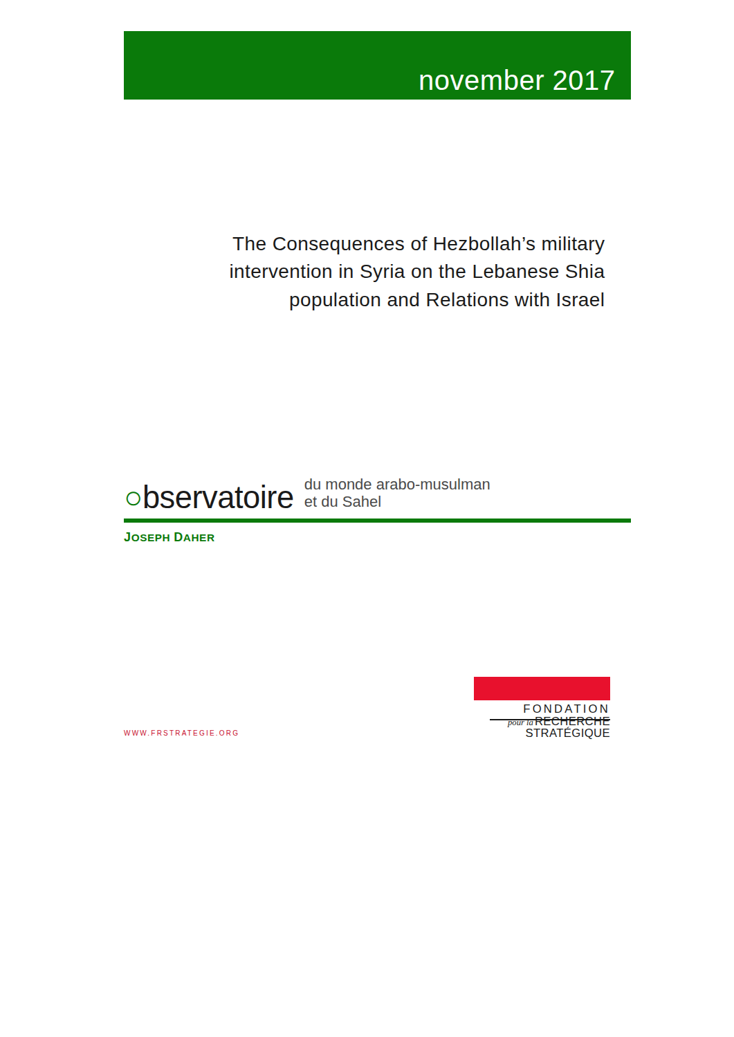november 2017
The Consequences of Hezbollah’s military intervention in Syria on the Lebanese Shia population and Relations with Israel
○bservatoire
du monde arabo-musulman
et du Sahel
JOSEPH DAHER
WWW.FRSTRATEGIE.ORG
FONDATION
pour la RECHERCHE
STRATÉGIQUE